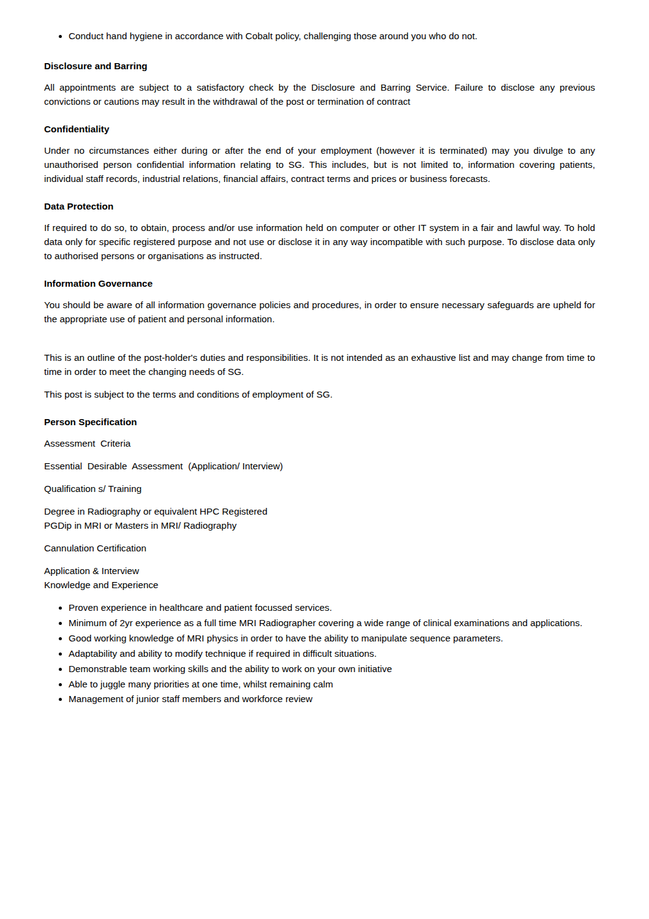Conduct hand hygiene in accordance with Cobalt policy, challenging those around you who do not.
Disclosure and Barring
All appointments are subject to a satisfactory check by the Disclosure and Barring Service. Failure to disclose any previous convictions or cautions may result in the withdrawal of the post or termination of contract
Confidentiality
Under no circumstances either during or after the end of your employment (however it is terminated) may you divulge to any unauthorised person confidential information relating to SG. This includes, but is not limited to, information covering patients, individual staff records, industrial relations, financial affairs, contract terms and prices or business forecasts.
Data Protection
If required to do so, to obtain, process and/or use information held on computer or other IT system in a fair and lawful way. To hold data only for specific registered purpose and not use or disclose it in any way incompatible with such purpose. To disclose data only to authorised persons or organisations as instructed.
Information Governance
You should be aware of all information governance policies and procedures, in order to ensure necessary safeguards are upheld for the appropriate use of patient and personal information.
This is an outline of the post-holder's duties and responsibilities. It is not intended as an exhaustive list and may change from time to time in order to meet the changing needs of SG.
This post is subject to the terms and conditions of employment of SG.
Person Specification
Assessment Criteria
Essential Desirable Assessment (Application/ Interview)
Qualification s/ Training
Degree in Radiography or equivalent HPC Registered
PGDip in MRI or Masters in MRI/ Radiography
Cannulation Certification
Application & Interview
Knowledge and Experience
Proven experience in healthcare and patient focussed services.
Minimum of 2yr experience as a full time MRI Radiographer covering a wide range of clinical examinations and applications.
Good working knowledge of MRI physics in order to have the ability to manipulate sequence parameters.
Adaptability and ability to modify technique if required in difficult situations.
Demonstrable team working skills and the ability to work on your own initiative
Able to juggle many priorities at one time, whilst remaining calm
Management of junior staff members and workforce review